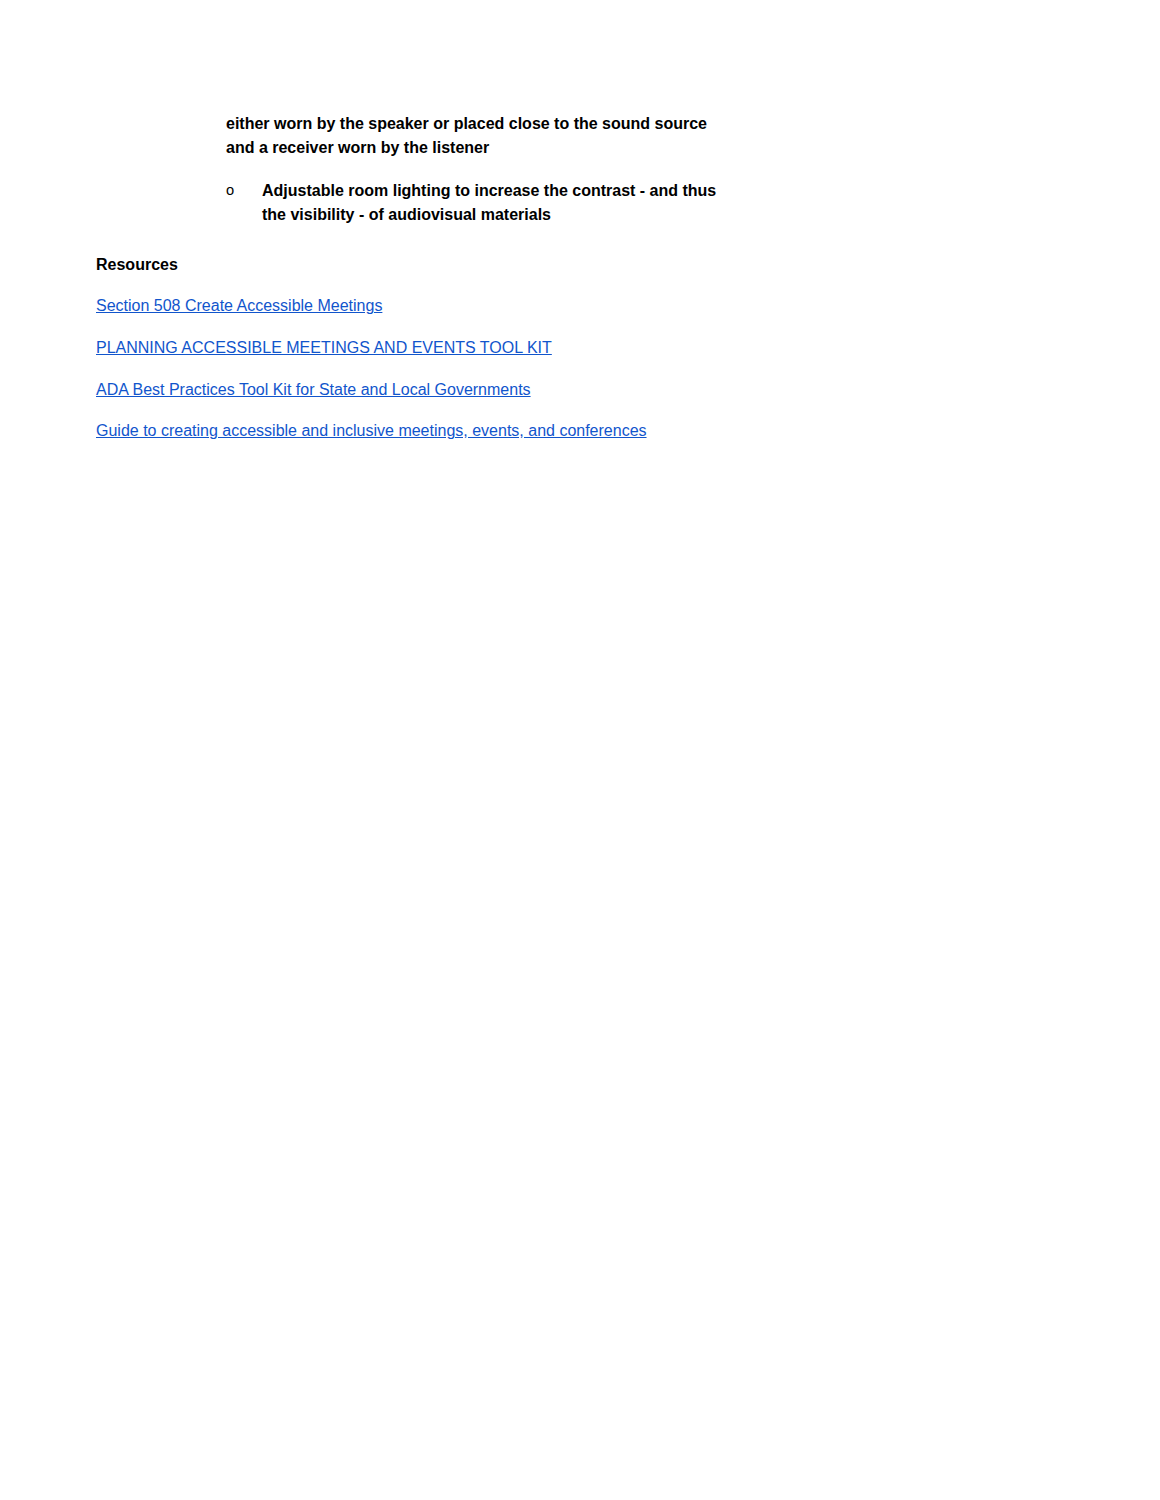either worn by the speaker or placed close to the sound source and a receiver worn by the listener
Adjustable room lighting to increase the contrast - and thus the visibility - of audiovisual materials
Resources
Section 508 Create Accessible Meetings
PLANNING ACCESSIBLE MEETINGS AND EVENTS TOOL KIT
ADA Best Practices Tool Kit for State and Local Governments
Guide to creating accessible and inclusive meetings, events, and conferences